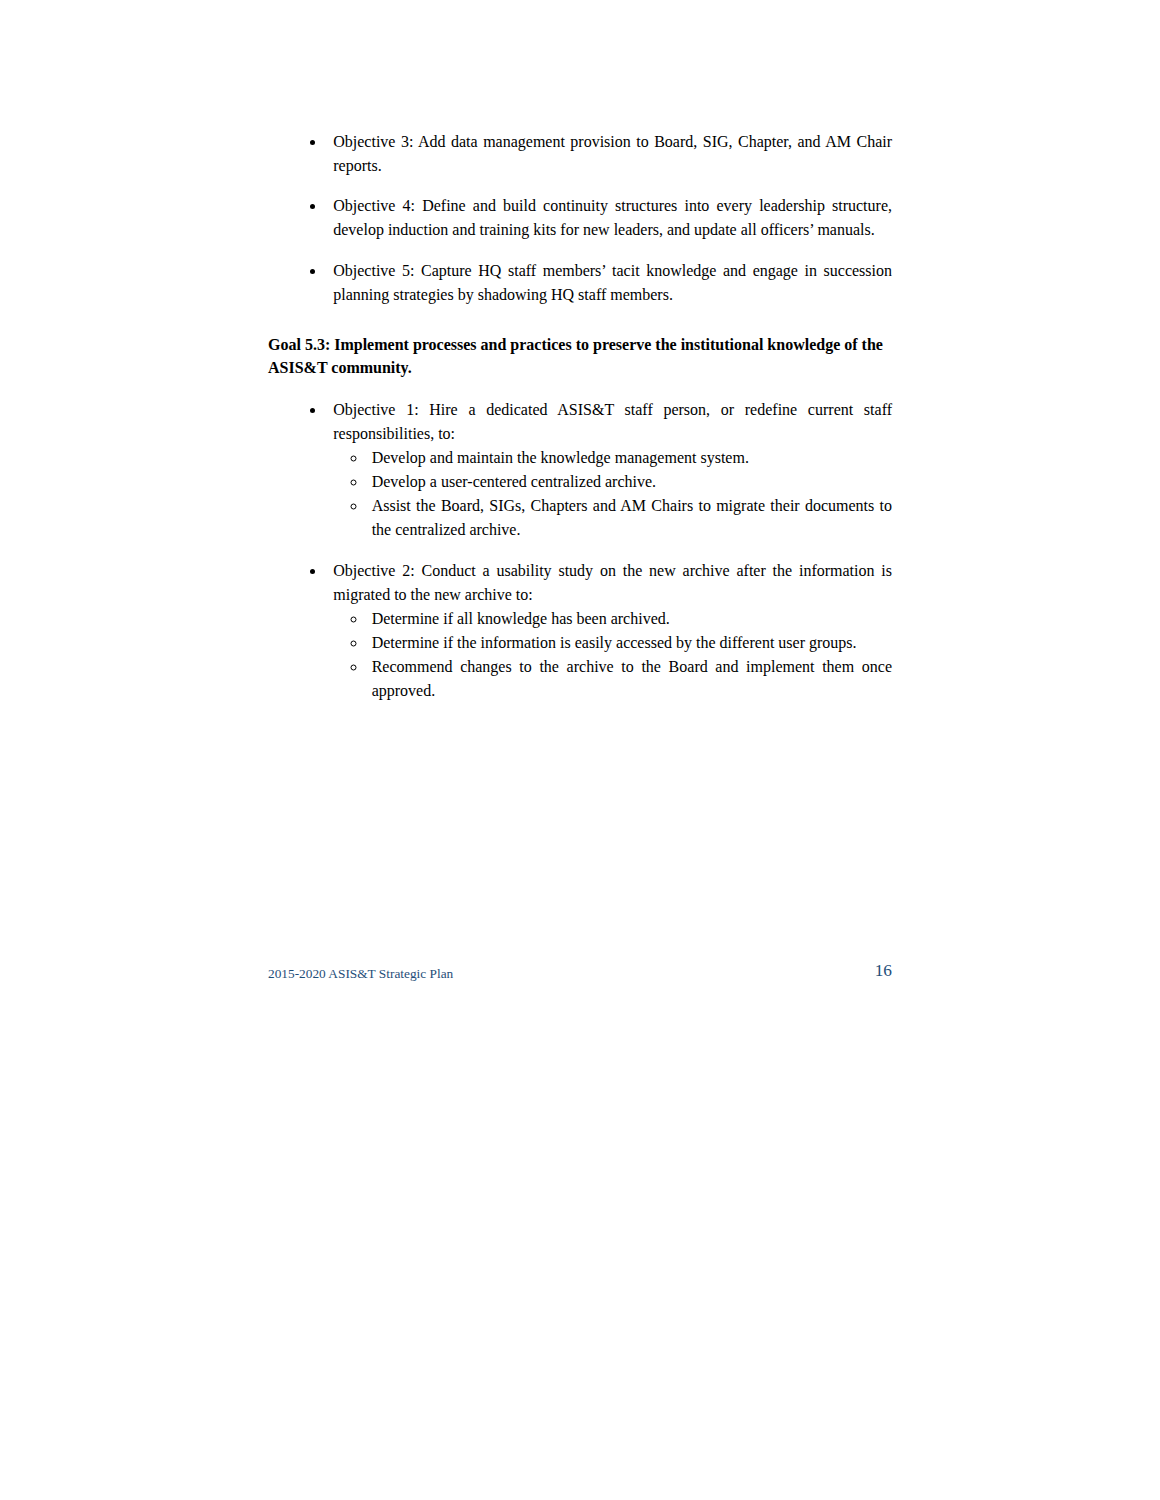Objective 3: Add data management provision to Board, SIG, Chapter, and AM Chair reports.
Objective 4: Define and build continuity structures into every leadership structure, develop induction and training kits for new leaders, and update all officers’ manuals.
Objective 5: Capture HQ staff members’ tacit knowledge and engage in succession planning strategies by shadowing HQ staff members.
Goal 5.3: Implement processes and practices to preserve the institutional knowledge of the ASIS&T community.
Objective 1: Hire a dedicated ASIS&T staff person, or redefine current staff responsibilities, to:
Develop and maintain the knowledge management system.
Develop a user-centered centralized archive.
Assist the Board, SIGs, Chapters and AM Chairs to migrate their documents to the centralized archive.
Objective 2: Conduct a usability study on the new archive after the information is migrated to the new archive to:
Determine if all knowledge has been archived.
Determine if the information is easily accessed by the different user groups.
Recommend changes to the archive to the Board and implement them once approved.
2015-2020 ASIS&T Strategic Plan
16